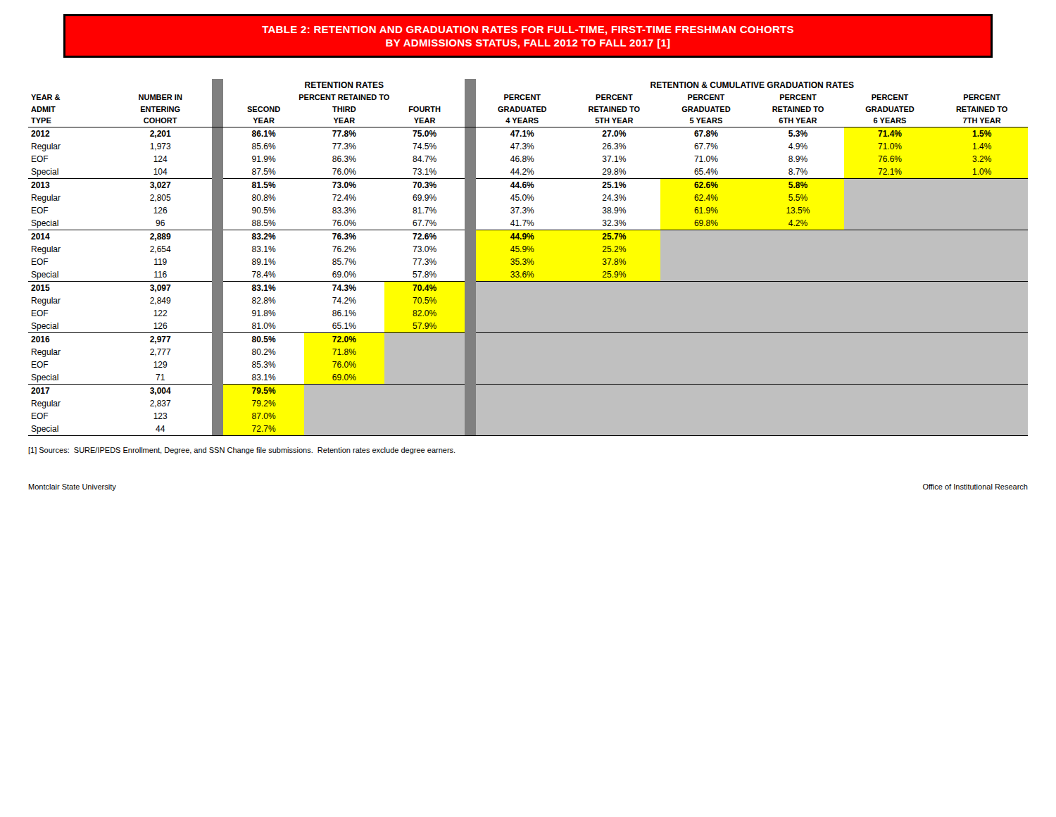TABLE 2: RETENTION AND GRADUATION RATES FOR FULL-TIME, FIRST-TIME FRESHMAN COHORTS
BY ADMISSIONS STATUS, FALL 2012 TO FALL 2017 [1]
| | | RETENTION RATES | | RETENTION & CUMULATIVE GRADUATION RATES |
| YEAR & | NUMBER IN | | PERCENT RETAINED TO | | PERCENT | PERCENT | PERCENT | PERCENT | PERCENT | PERCENT |
| ADMIT | ENTERING | | SECOND | THIRD | FOURTH | | GRADUATED | RETAINED TO | GRADUATED | RETAINED TO | GRADUATED | RETAINED TO |
| TYPE | COHORT | | YEAR | YEAR | YEAR | | 4 YEARS | 5TH YEAR | 5 YEARS | 6TH YEAR | 6 YEARS | 7TH YEAR |
| 2012 | 2,201 | | 86.1% | 77.8% | 75.0% | | 47.1% | 27.0% | 67.8% | 5.3% | 71.4% | 1.5% |
| Regular | 1,973 | | 85.6% | 77.3% | 74.5% | | 47.3% | 26.3% | 67.7% | 4.9% | 71.0% | 1.4% |
| EOF | 124 | | 91.9% | 86.3% | 84.7% | | 46.8% | 37.1% | 71.0% | 8.9% | 76.6% | 3.2% |
| Special | 104 | | 87.5% | 76.0% | 73.1% | | 44.2% | 29.8% | 65.4% | 8.7% | 72.1% | 1.0% |
| 2013 | 3,027 | | 81.5% | 73.0% | 70.3% | | 44.6% | 25.1% | 62.6% | 5.8% | | |
| Regular | 2,805 | | 80.8% | 72.4% | 69.9% | | 45.0% | 24.3% | 62.4% | 5.5% | | |
| EOF | 126 | | 90.5% | 83.3% | 81.7% | | 37.3% | 38.9% | 61.9% | 13.5% | | |
| Special | 96 | | 88.5% | 76.0% | 67.7% | | 41.7% | 32.3% | 69.8% | 4.2% | | |
| 2014 | 2,889 | | 83.2% | 76.3% | 72.6% | | 44.9% | 25.7% | | | | |
| Regular | 2,654 | | 83.1% | 76.2% | 73.0% | | 45.9% | 25.2% | | | | |
| EOF | 119 | | 89.1% | 85.7% | 77.3% | | 35.3% | 37.8% | | | | |
| Special | 116 | | 78.4% | 69.0% | 57.8% | | 33.6% | 25.9% | | | | |
| 2015 | 3,097 | | 83.1% | 74.3% | 70.4% | | | | | | | |
| Regular | 2,849 | | 82.8% | 74.2% | 70.5% | | | | | | | |
| EOF | 122 | | 91.8% | 86.1% | 82.0% | | | | | | | |
| Special | 126 | | 81.0% | 65.1% | 57.9% | | | | | | | |
| 2016 | 2,977 | | 80.5% | 72.0% | | | | | | | | |
| Regular | 2,777 | | 80.2% | 71.8% | | | | | | | | |
| EOF | 129 | | 85.3% | 76.0% | | | | | | | | |
| Special | 71 | | 83.1% | 69.0% | | | | | | | | |
| 2017 | 3,004 | | 79.5% | | | | | | | | | |
| Regular | 2,837 | | 79.2% | | | | | | | | | |
| EOF | 123 | | 87.0% | | | | | | | | | |
| Special | 44 | | 72.7% | | | | | | | | | |
[1] Sources: SURE/IPEDS Enrollment, Degree, and SSN Change file submissions. Retention rates exclude degree earners.
Montclair State University Office of Institutional Research